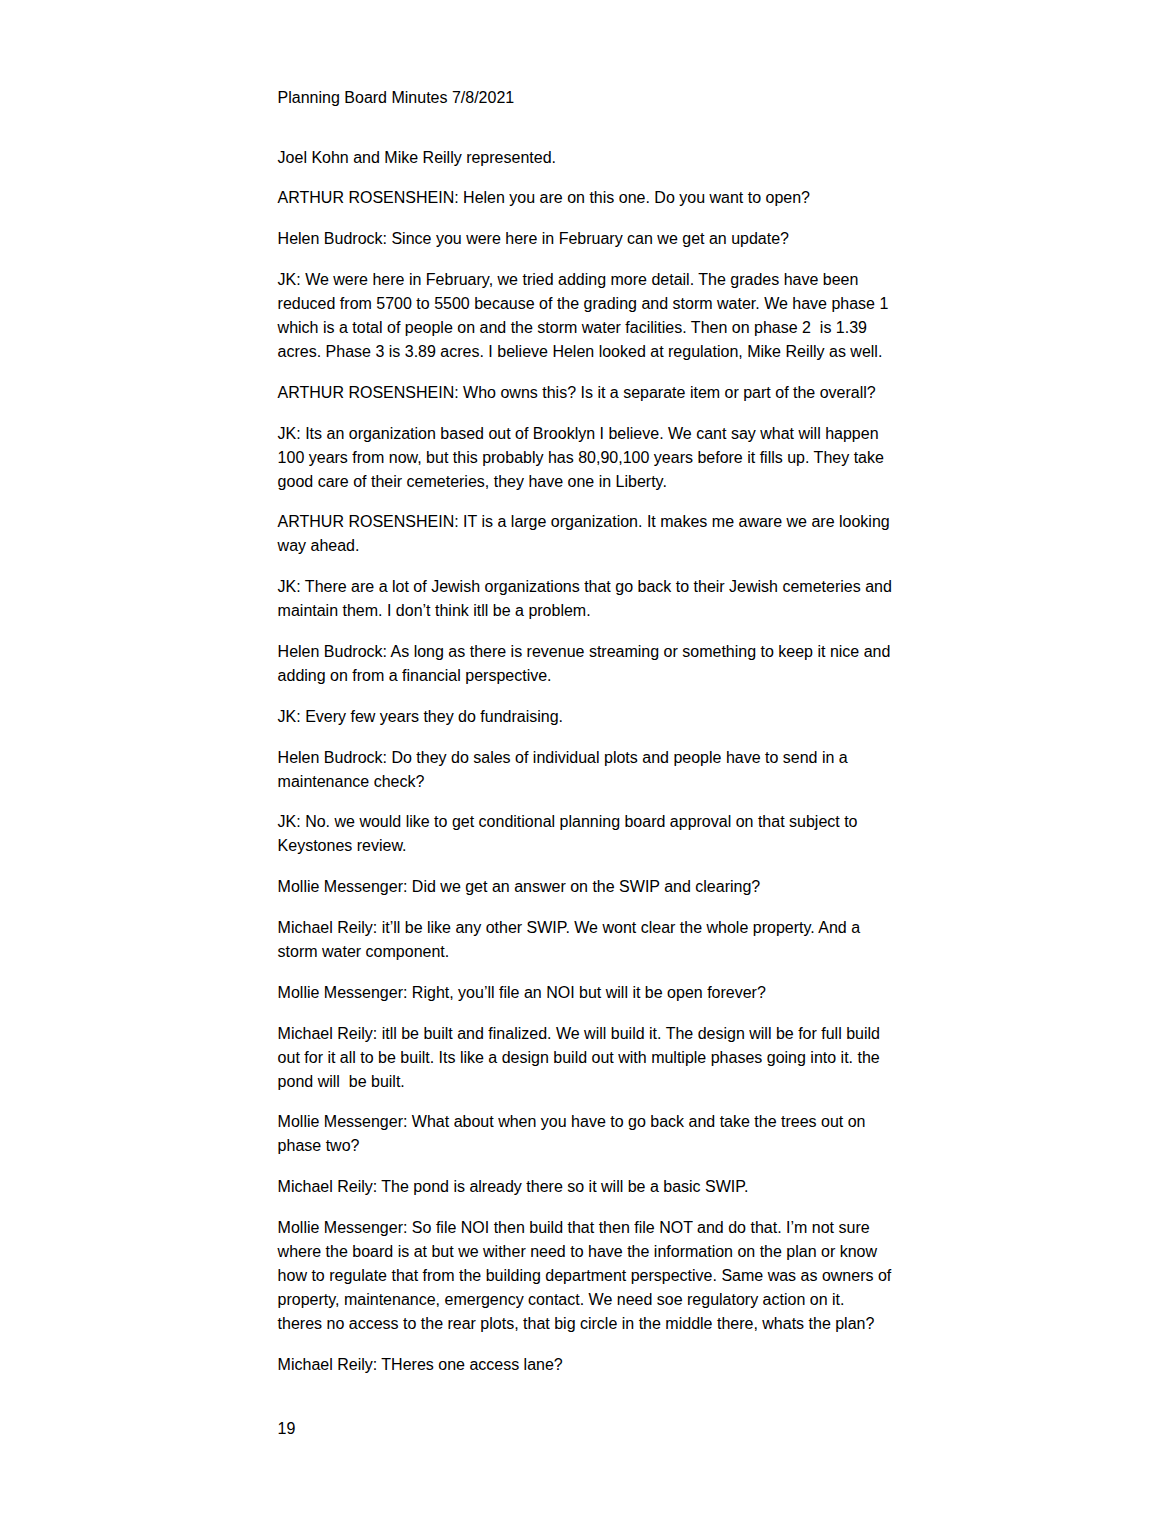Planning Board Minutes 7/8/2021
Joel Kohn and Mike Reilly represented.
ARTHUR ROSENSHEIN: Helen you are on this one. Do you want to open?
Helen Budrock: Since you were here in February can we get an update?
JK: We were here in February, we tried adding more detail. The grades have been reduced from 5700 to 5500 because of the grading and storm water. We have phase 1 which is a total of people on and the storm water facilities. Then on phase 2 is 1.39 acres. Phase 3 is 3.89 acres. I believe Helen looked at regulation, Mike Reilly as well.
ARTHUR ROSENSHEIN: Who owns this? Is it a separate item or part of the overall?
JK: Its an organization based out of Brooklyn I believe. We cant say what will happen 100 years from now, but this probably has 80,90,100 years before it fills up. They take good care of their cemeteries, they have one in Liberty.
ARTHUR ROSENSHEIN: IT is a large organization. It makes me aware we are looking way ahead.
JK: There are a lot of Jewish organizations that go back to their Jewish cemeteries and maintain them. I don’t think itll be a problem.
Helen Budrock: As long as there is revenue streaming or something to keep it nice and adding on from a financial perspective.
JK: Every few years they do fundraising.
Helen Budrock: Do they do sales of individual plots and people have to send in a maintenance check?
JK: No. we would like to get conditional planning board approval on that subject to Keystones review.
Mollie Messenger: Did we get an answer on the SWIP and clearing?
Michael Reily: it’ll be like any other SWIP. We wont clear the whole property. And a storm water component.
Mollie Messenger: Right, you’ll file an NOI but will it be open forever?
Michael Reily: itll be built and finalized. We will build it. The design will be for full build out for it all to be built. Its like a design build out with multiple phases going into it. the pond will be built.
Mollie Messenger: What about when you have to go back and take the trees out on phase two?
Michael Reily: The pond is already there so it will be a basic SWIP.
Mollie Messenger: So file NOI then build that then file NOT and do that. I’m not sure where the board is at but we wither need to have the information on the plan or know how to regulate that from the building department perspective. Same was as owners of property, maintenance, emergency contact. We need soe regulatory action on it. theres no access to the rear plots, that big circle in the middle there, whats the plan?
Michael Reily: THeres one access lane?
19